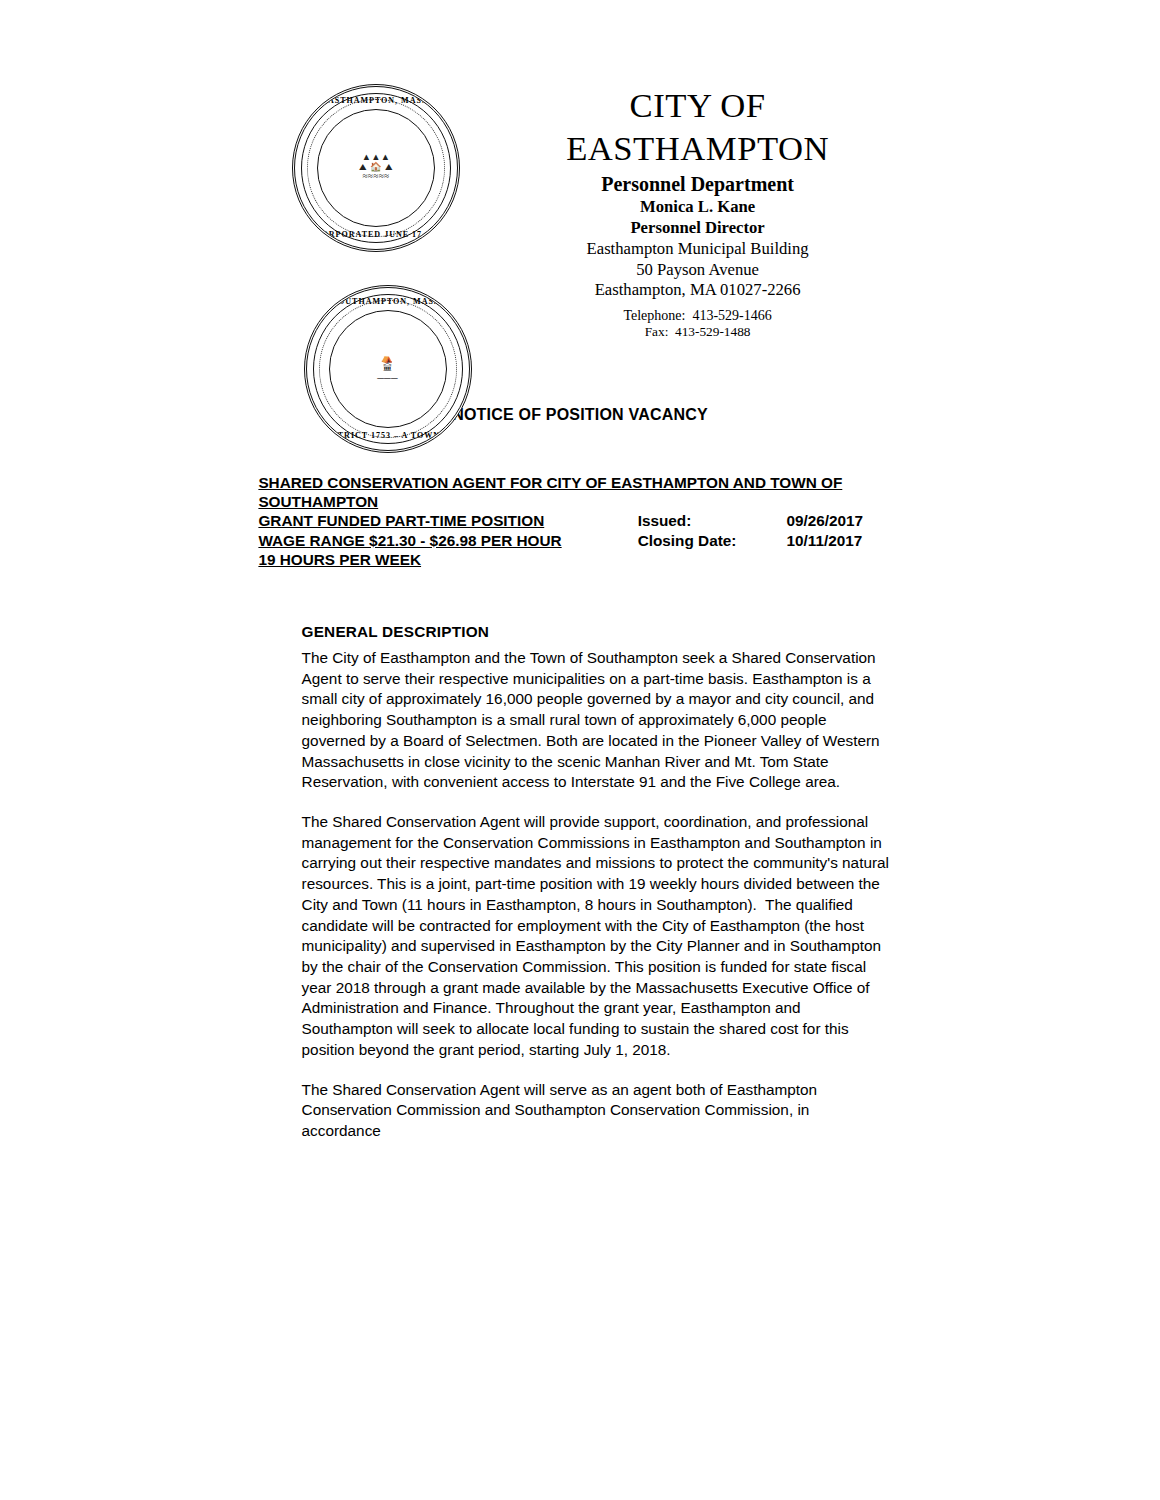Easthampton, Mass.
▲▲▲
⛰ 🏠 ⛰
≈≈≈≈≈
Incorporated June 17, 1785
Southampton, Mass.
⛺
🏛
───
A District 1753 – A Town 1775
CITY OF EASTHAMPTON
Personnel Department
Monica L. Kane
Personnel Director
Easthampton Municipal Building
50 Payson Avenue
Easthampton, MA 01027-2266
Telephone: 413-529-1466
Fax: 413-529-1488
NOTICE OF POSITION VACANCY
SHARED CONSERVATION AGENT FOR CITY OF EASTHAMPTON AND TOWN OF SOUTHAMPTON
| GRANT FUNDED PART-TIME POSITION | Issued: | 09/26/2017 |
| WAGE RANGE $21.30 - $26.98 PER HOUR | Closing Date: | 10/11/2017 |
| 19 HOURS PER WEEK | | |
GENERAL DESCRIPTION
The City of Easthampton and the Town of Southampton seek a Shared Conservation Agent to serve their respective municipalities on a part-time basis. Easthampton is a small city of approximately 16,000 people governed by a mayor and city council, and neighboring Southampton is a small rural town of approximately 6,000 people governed by a Board of Selectmen. Both are located in the Pioneer Valley of Western Massachusetts in close vicinity to the scenic Manhan River and Mt. Tom State Reservation, with convenient access to Interstate 91 and the Five College area.
The Shared Conservation Agent will provide support, coordination, and professional management for the Conservation Commissions in Easthampton and Southampton in carrying out their respective mandates and missions to protect the community's natural resources. This is a joint, part-time position with 19 weekly hours divided between the City and Town (11 hours in Easthampton, 8 hours in Southampton). The qualified candidate will be contracted for employment with the City of Easthampton (the host municipality) and supervised in Easthampton by the City Planner and in Southampton by the chair of the Conservation Commission. This position is funded for state fiscal year 2018 through a grant made available by the Massachusetts Executive Office of Administration and Finance. Throughout the grant year, Easthampton and Southampton will seek to allocate local funding to sustain the shared cost for this position beyond the grant period, starting July 1, 2018.
The Shared Conservation Agent will serve as an agent both of Easthampton Conservation Commission and Southampton Conservation Commission, in accordance